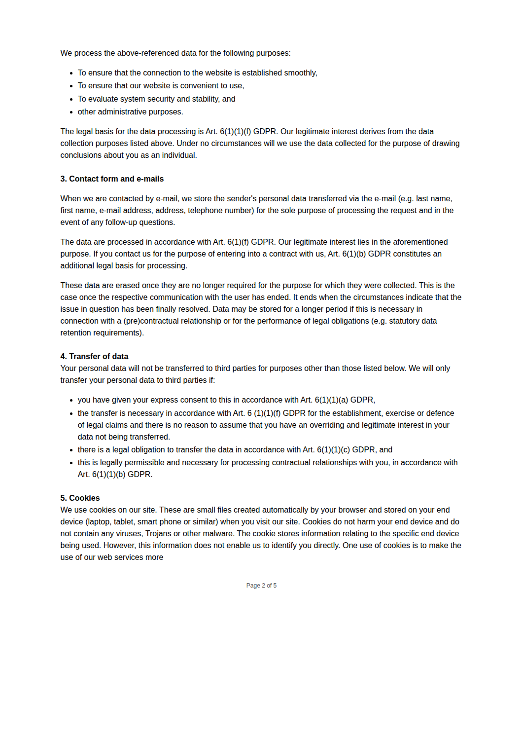We process the above-referenced data for the following purposes:
To ensure that the connection to the website is established smoothly,
To ensure that our website is convenient to use,
To evaluate system security and stability, and
other administrative purposes.
The legal basis for the data processing is Art. 6(1)(1)(f) GDPR. Our legitimate interest derives from the data collection purposes listed above. Under no circumstances will we use the data collected for the purpose of drawing conclusions about you as an individual.
3. Contact form and e-mails
When we are contacted by e-mail, we store the sender's personal data transferred via the e-mail (e.g. last name, first name, e-mail address, address, telephone number) for the sole purpose of processing the request and in the event of any follow-up questions.
The data are processed in accordance with Art. 6(1)(f) GDPR. Our legitimate interest lies in the aforementioned purpose. If you contact us for the purpose of entering into a contract with us, Art. 6(1)(b) GDPR constitutes an additional legal basis for processing.
These data are erased once they are no longer required for the purpose for which they were collected. This is the case once the respective communication with the user has ended. It ends when the circumstances indicate that the issue in question has been finally resolved. Data may be stored for a longer period if this is necessary in connection with a (pre)contractual relationship or for the performance of legal obligations (e.g. statutory data retention requirements).
4. Transfer of data
Your personal data will not be transferred to third parties for purposes other than those listed below. We will only transfer your personal data to third parties if:
you have given your express consent to this in accordance with Art. 6(1)(1)(a) GDPR,
the transfer is necessary in accordance with Art. 6 (1)(1)(f) GDPR for the establishment, exercise or defence of legal claims and there is no reason to assume that you have an overriding and legitimate interest in your data not being transferred.
there is a legal obligation to transfer the data in accordance with Art. 6(1)(1)(c) GDPR, and
this is legally permissible and necessary for processing contractual relationships with you, in accordance with Art. 6(1)(1)(b) GDPR.
5. Cookies
We use cookies on our site. These are small files created automatically by your browser and stored on your end device (laptop, tablet, smart phone or similar) when you visit our site. Cookies do not harm your end device and do not contain any viruses, Trojans or other malware. The cookie stores information relating to the specific end device being used. However, this information does not enable us to identify you directly. One use of cookies is to make the use of our web services more
Page 2 of 5